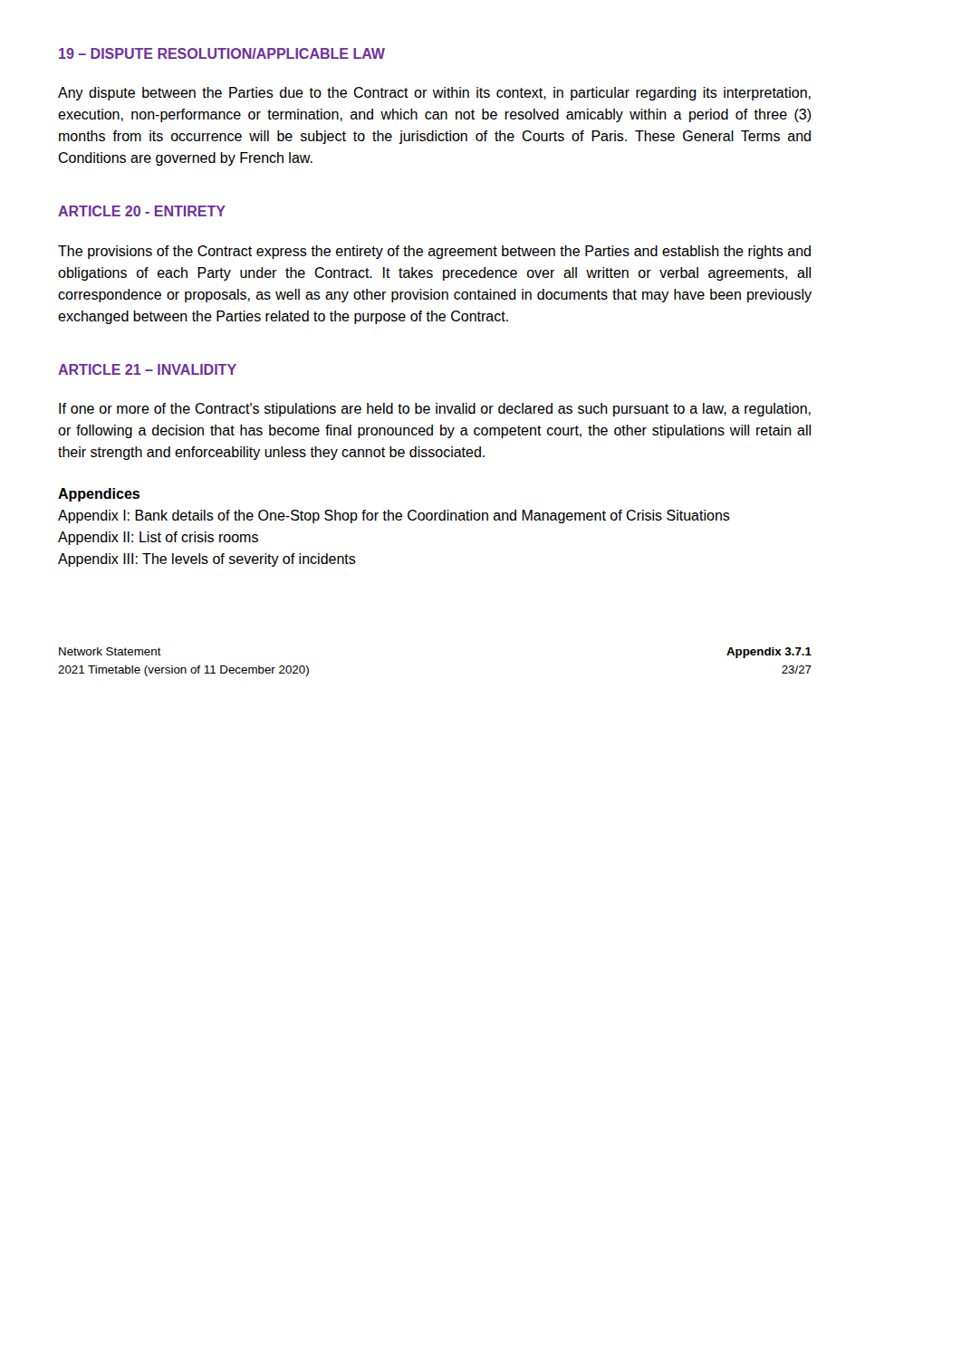19 – DISPUTE RESOLUTION/APPLICABLE LAW
Any dispute between the Parties due to the Contract or within its context, in particular regarding its interpretation, execution, non-performance or termination, and which can not be resolved amicably within a period of three (3) months from its occurrence will be subject to the jurisdiction of the Courts of Paris. These General Terms and Conditions are governed by French law.
ARTICLE 20 - ENTIRETY
The provisions of the Contract express the entirety of the agreement between the Parties and establish the rights and obligations of each Party under the Contract. It takes precedence over all written or verbal agreements, all correspondence or proposals, as well as any other provision contained in documents that may have been previously exchanged between the Parties related to the purpose of the Contract.
ARTICLE 21 – INVALIDITY
If one or more of the Contract's stipulations are held to be invalid or declared as such pursuant to a law, a regulation, or following a decision that has become final pronounced by a competent court, the other stipulations will retain all their strength and enforceability unless they cannot be dissociated.
Appendices
Appendix I: Bank details of the One-Stop Shop for the Coordination and Management of Crisis Situations
Appendix II: List of crisis rooms
Appendix III: The levels of severity of incidents
Network Statement
2021 Timetable (version of 11 December 2020)
Appendix 3.7.1
23/27